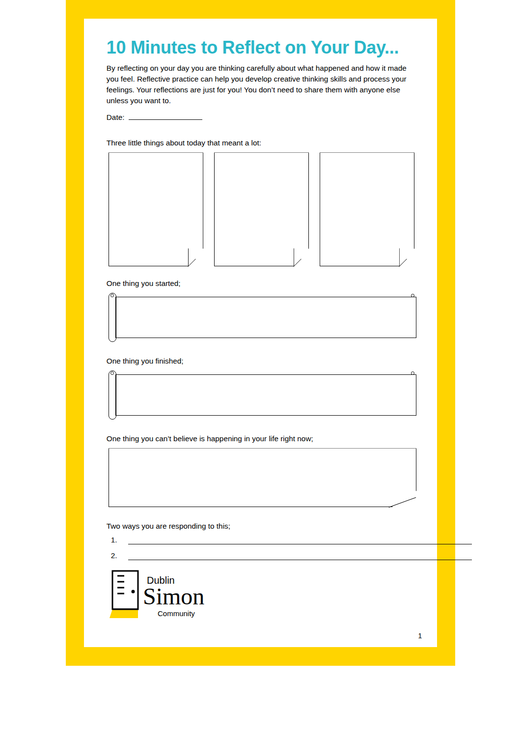10 Minutes to Reflect on Your Day...
By reflecting on your day you are thinking carefully about what happened and how it made you feel. Reflective practice can help you develop creative thinking skills and process your feelings. Your reflections are just for you! You don’t need to share them with anyone else unless you want to.
Date:
Three little things about today that meant a lot:
One thing you started;
One thing you finished;
One thing you can’t believe is happening in your life right now;
Two ways you are responding to this;
Dublin Simon Community
1